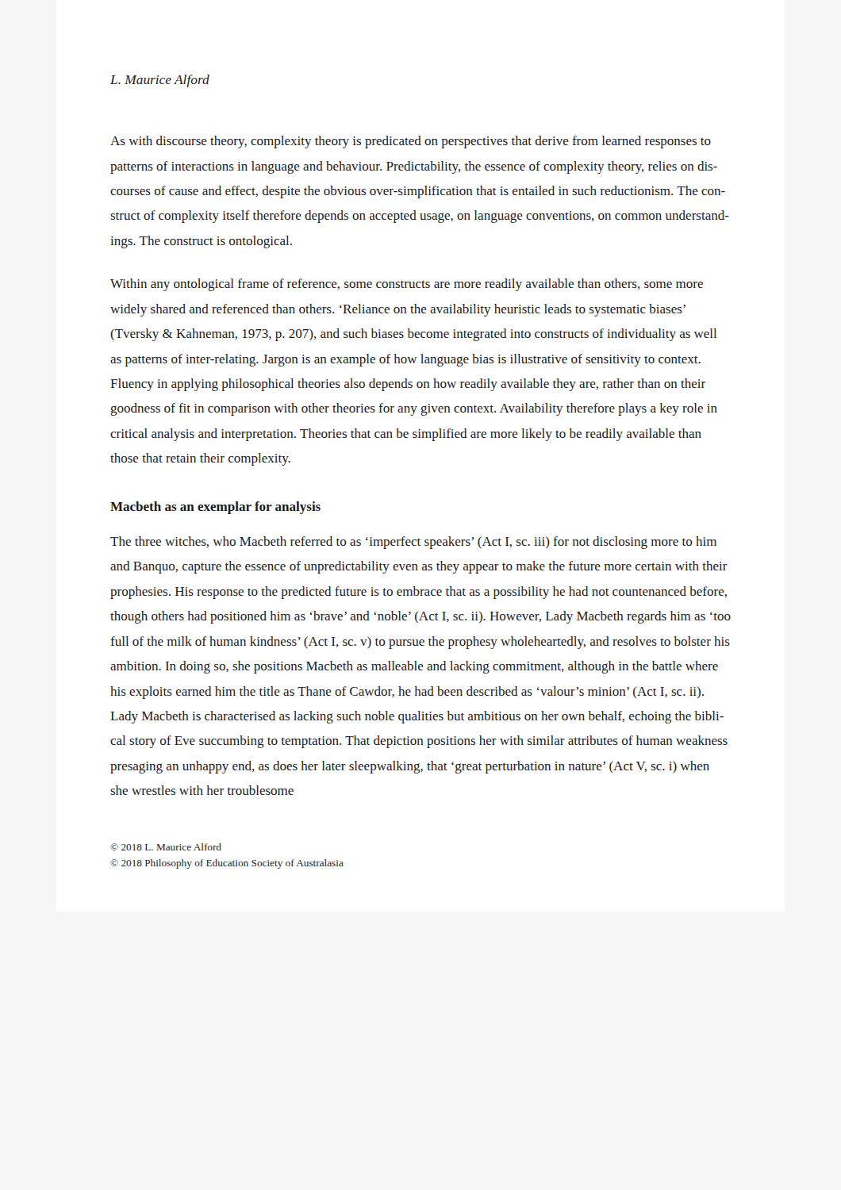L. Maurice Alford
As with discourse theory, complexity theory is predicated on perspectives that derive from learned responses to patterns of interactions in language and behaviour. Predictability, the essence of complexity theory, relies on discourses of cause and effect, despite the obvious over-simplification that is entailed in such reductionism. The construct of complexity itself therefore depends on accepted usage, on language conventions, on common understandings. The construct is ontological.
Within any ontological frame of reference, some constructs are more readily available than others, some more widely shared and referenced than others. ‘Reliance on the availability heuristic leads to systematic biases’ (Tversky & Kahneman, 1973, p. 207), and such biases become integrated into constructs of individuality as well as patterns of inter-relating. Jargon is an example of how language bias is illustrative of sensitivity to context. Fluency in applying philosophical theories also depends on how readily available they are, rather than on their goodness of fit in comparison with other theories for any given context. Availability therefore plays a key role in critical analysis and interpretation. Theories that can be simplified are more likely to be readily available than those that retain their complexity.
Macbeth as an exemplar for analysis
The three witches, who Macbeth referred to as ‘imperfect speakers’ (Act I, sc. iii) for not disclosing more to him and Banquo, capture the essence of unpredictability even as they appear to make the future more certain with their prophesies. His response to the predicted future is to embrace that as a possibility he had not countenanced before, though others had positioned him as ‘brave’ and ‘noble’ (Act I, sc. ii). However, Lady Macbeth regards him as ‘too full of the milk of human kindness’ (Act I, sc. v) to pursue the prophesy wholeheartedly, and resolves to bolster his ambition. In doing so, she positions Macbeth as malleable and lacking commitment, although in the battle where his exploits earned him the title as Thane of Cawdor, he had been described as ‘valour’s minion’ (Act I, sc. ii). Lady Macbeth is characterised as lacking such noble qualities but ambitious on her own behalf, echoing the biblical story of Eve succumbing to temptation. That depiction positions her with similar attributes of human weakness presaging an unhappy end, as does her later sleepwalking, that ‘great perturbation in nature’ (Act V, sc. i) when she wrestles with her troublesome
© 2018 L. Maurice Alford
© 2018 Philosophy of Education Society of Australasia